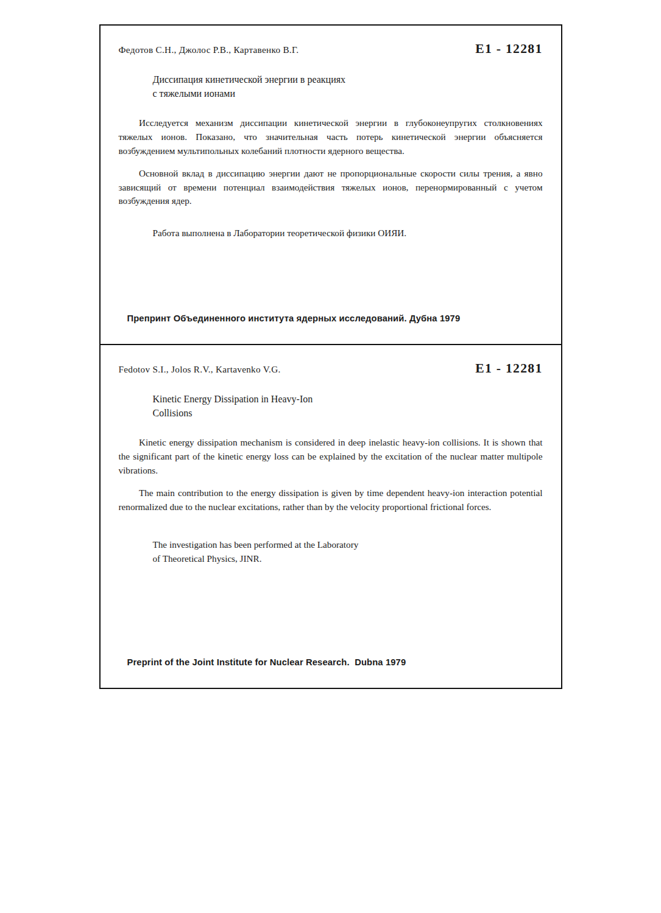Федотов С.Н., Джолос Р.В., Картавенко В.Г.
E1 - 12281
Диссипация кинетической энергии в реакциях
с тяжелыми ионами
Исследуется механизм диссипации кинетической энергии в глубоконеупругих столкновениях тяжелых ионов. Показано, что значительная часть потерь кинетической энергии объясняется возбуждением мультипольных колебаний плотности ядерного вещества.
Основной вклад в диссипацию энергии дают не пропорциональные скорости силы трения, а явно зависящий от времени потенциал взаимодействия тяжелых ионов, перенормированный с учетом возбуждения ядер.
Работа выполнена в Лаборатории теоретической физики ОИЯИ.
Препринт Объединенного института ядерных исследований. Дубна 1979
Fedotov S.I., Jolos R.V., Kartavenko V.G.
E1 - 12281
Kinetic Energy Dissipation in Heavy-Ion
Collisions
Kinetic energy dissipation mechanism is considered in deep inelastic heavy-ion collisions. It is shown that the significant part of the kinetic energy loss can be explained by the excitation of the nuclear matter multipole vibrations.
The main contribution to the energy dissipation is given by time dependent heavy-ion interaction potential renormalized due to the nuclear excitations, rather than by the velocity proportional frictional forces.
The investigation has been performed at the Laboratory
of Theoretical Physics, JINR.
Preprint of the Joint Institute for Nuclear Research. Dubna 1979